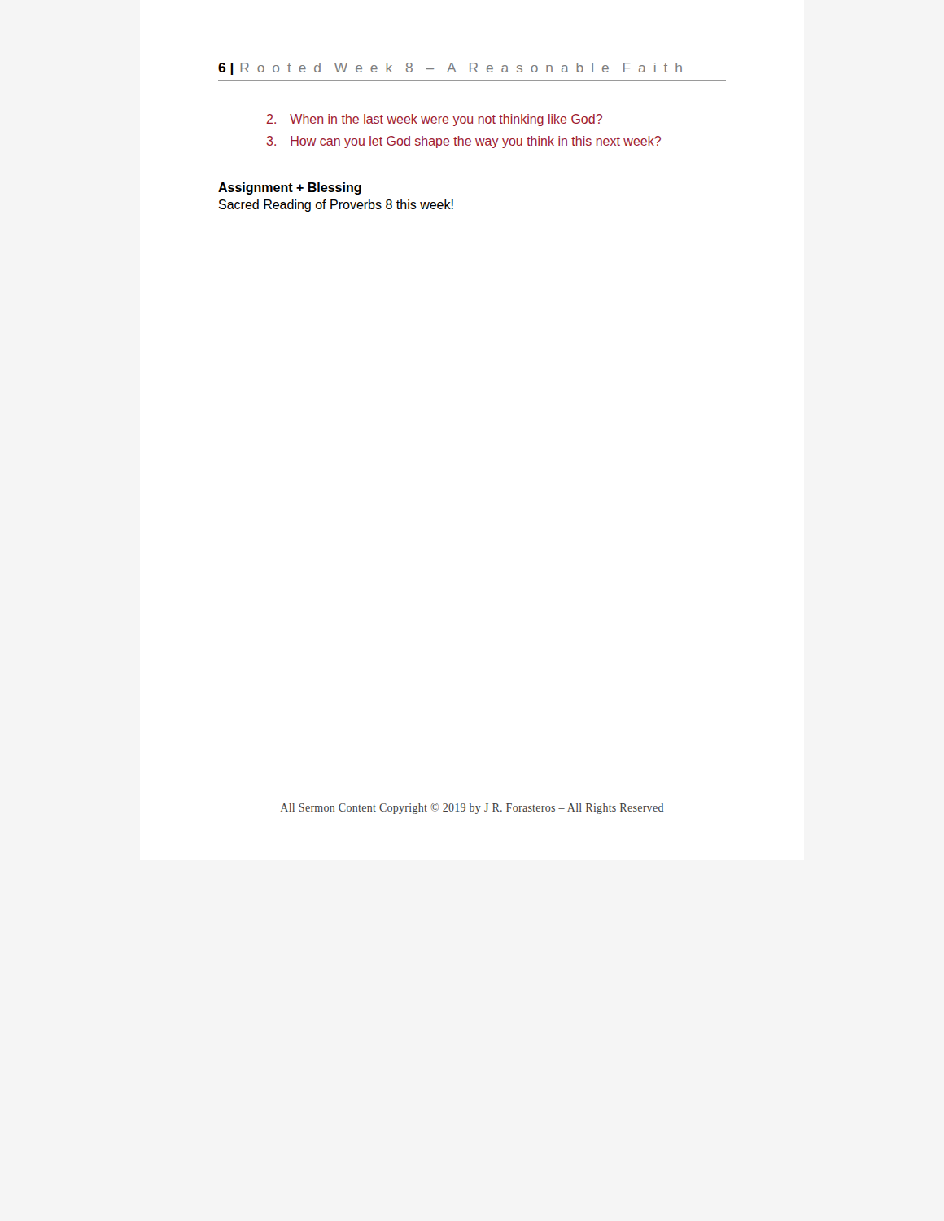6 | R o o t e d W e e k 8 – A R e a s o n a b l e F a i t h
When in the last week were you not thinking like God?
How can you let God shape the way you think in this next week?
Assignment + Blessing
Sacred Reading of Proverbs 8 this week!
All Sermon Content Copyright © 2019 by J R. Forasteros – All Rights Reserved